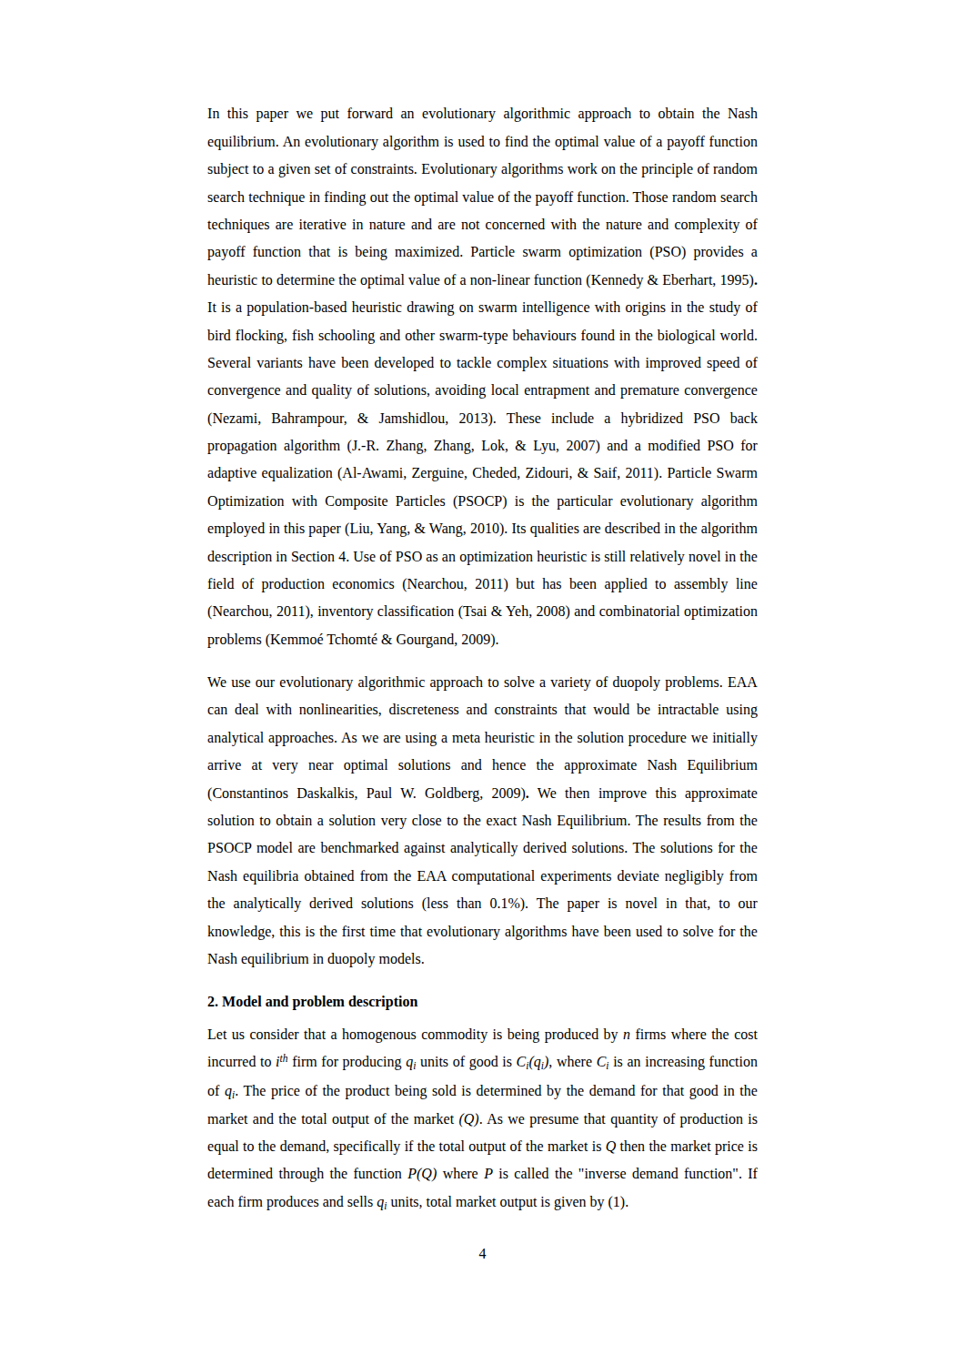In this paper we put forward an evolutionary algorithmic approach to obtain the Nash equilibrium. An evolutionary algorithm is used to find the optimal value of a payoff function subject to a given set of constraints. Evolutionary algorithms work on the principle of random search technique in finding out the optimal value of the payoff function. Those random search techniques are iterative in nature and are not concerned with the nature and complexity of payoff function that is being maximized. Particle swarm optimization (PSO) provides a heuristic to determine the optimal value of a non-linear function (Kennedy & Eberhart, 1995). It is a population-based heuristic drawing on swarm intelligence with origins in the study of bird flocking, fish schooling and other swarm-type behaviours found in the biological world. Several variants have been developed to tackle complex situations with improved speed of convergence and quality of solutions, avoiding local entrapment and premature convergence (Nezami, Bahrampour, & Jamshidlou, 2013). These include a hybridized PSO back propagation algorithm (J.-R. Zhang, Zhang, Lok, & Lyu, 2007) and a modified PSO for adaptive equalization (Al-Awami, Zerguine, Cheded, Zidouri, & Saif, 2011). Particle Swarm Optimization with Composite Particles (PSOCP) is the particular evolutionary algorithm employed in this paper (Liu, Yang, & Wang, 2010). Its qualities are described in the algorithm description in Section 4. Use of PSO as an optimization heuristic is still relatively novel in the field of production economics (Nearchou, 2011) but has been applied to assembly line (Nearchou, 2011), inventory classification (Tsai & Yeh, 2008) and combinatorial optimization problems (Kemmoé Tchomté & Gourgand, 2009).
We use our evolutionary algorithmic approach to solve a variety of duopoly problems. EAA can deal with nonlinearities, discreteness and constraints that would be intractable using analytical approaches. As we are using a meta heuristic in the solution procedure we initially arrive at very near optimal solutions and hence the approximate Nash Equilibrium (Constantinos Daskalkis, Paul W. Goldberg, 2009). We then improve this approximate solution to obtain a solution very close to the exact Nash Equilibrium. The results from the PSOCP model are benchmarked against analytically derived solutions. The solutions for the Nash equilibria obtained from the EAA computational experiments deviate negligibly from the analytically derived solutions (less than 0.1%). The paper is novel in that, to our knowledge, this is the first time that evolutionary algorithms have been used to solve for the Nash equilibrium in duopoly models.
2. Model and problem description
Let us consider that a homogenous commodity is being produced by n firms where the cost incurred to ith firm for producing qi units of good is Ci(qi), where Ci is an increasing function of qi. The price of the product being sold is determined by the demand for that good in the market and the total output of the market (Q). As we presume that quantity of production is equal to the demand, specifically if the total output of the market is Q then the market price is determined through the function P(Q) where P is called the "inverse demand function". If each firm produces and sells qi units, total market output is given by (1).
4